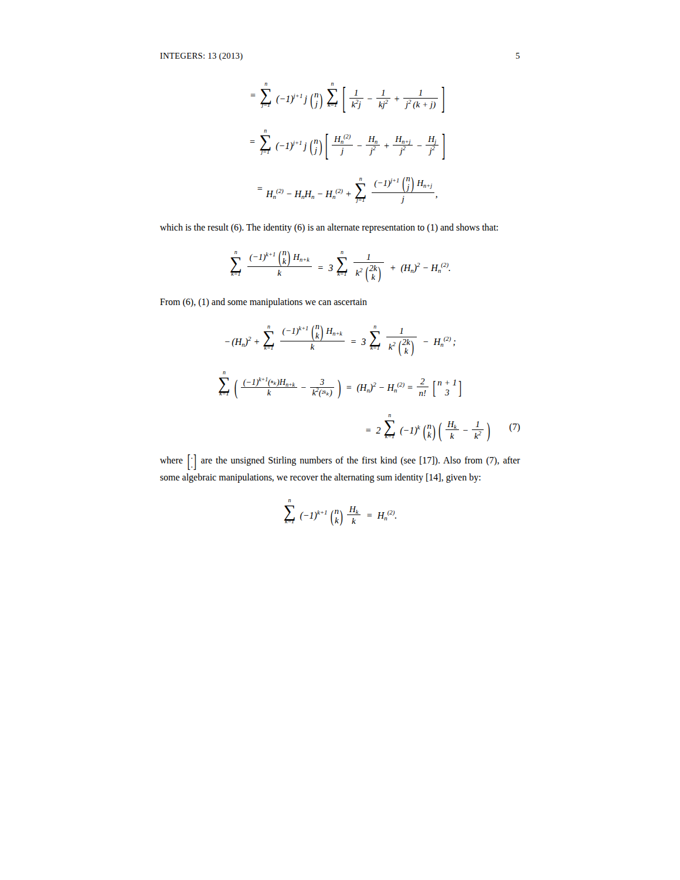Integers: 13 (2013)
5
=
n∑j=1 (−1)j+1 j nj n∑k=1 1 k2j − 1 kj2 + 1 j2 (k + j)
=
n∑j=1 (−1)j+1 j nj Hn(2) j − Hn j2 + Hn+j j2 − Hj j2
=
Hn(2) − HnHn − Hn(2) + n∑j=1 (−1)j+1 nj Hn+j j,
which is the result (6). The identity (6) is an alternate representation to (1) and shows that:
n∑k=1 (−1)k+1 nk Hn+k k = 3 n∑k=1 1 k2 2k k + (Hn)2 − Hn(2).
From (6), (1) and some manipulations we can ascertain
−(Hn)2 + n∑k=1 (−1)k+1 nk Hn+k k = 3 n∑k=1 1 k2 2k k − Hn(2) ;
n∑k=1 (−1)k+1(ⁿₖ)Hn+k k − 3 k2(²ᵏₖ) = (Hn)2 − Hn(2) = 2 n! n + 13
= 2 n∑k=1 (−1)k nk Hk k − 1 k2 (7)
where .. are the unsigned Stirling numbers of the first kind (see [17]). Also from (7), after some algebraic manipulations, we recover the alternating sum identity [14], given by:
n∑k=1 (−1)k+1 nk Hk k = Hn(2).